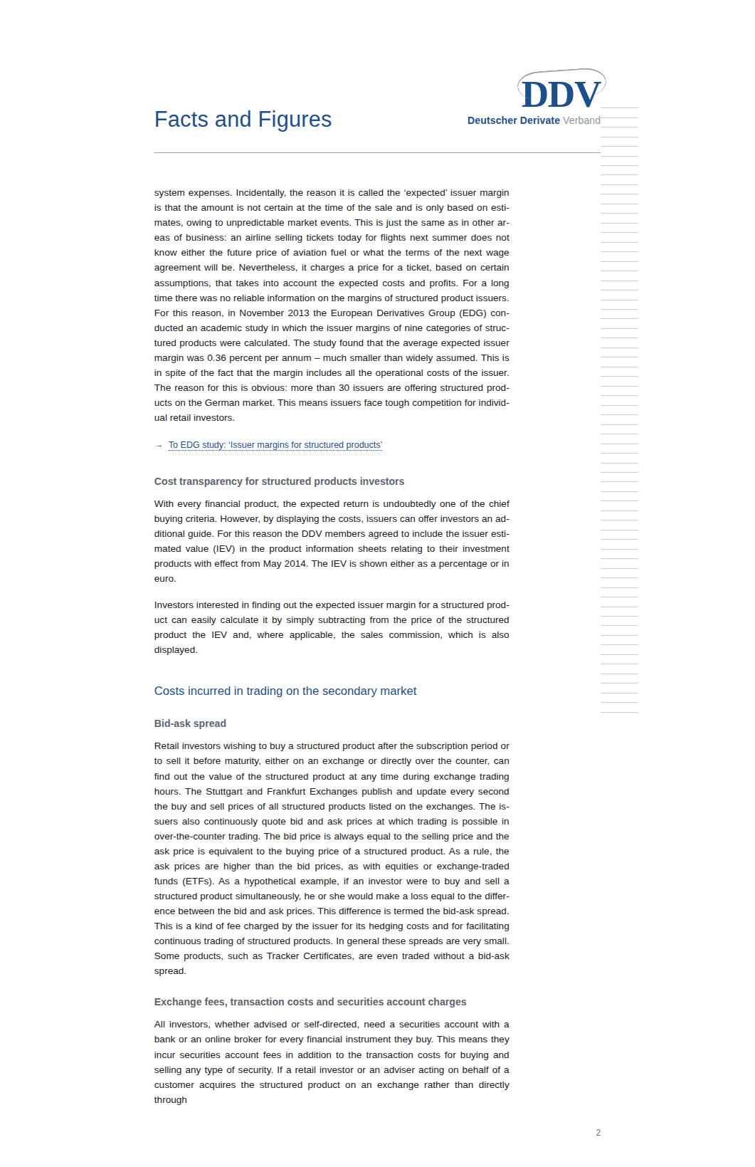Facts and Figures
DDV
Deutscher Derivate Verband
system expenses. Incidentally, the reason it is called the ‘expected’ issuer margin is that the amount is not certain at the time of the sale and is only based on estimates, owing to unpredictable market events. This is just the same as in other areas of business: an airline selling tickets today for flights next summer does not know either the future price of aviation fuel or what the terms of the next wage agreement will be. Nevertheless, it charges a price for a ticket, based on certain assumptions, that takes into account the expected costs and profits. For a long time there was no reliable information on the margins of structured product issuers. For this reason, in November 2013 the European Derivatives Group (EDG) conducted an academic study in which the issuer margins of nine categories of structured products were calculated. The study found that the average expected issuer margin was 0.36 percent per annum – much smaller than widely assumed. This is in spite of the fact that the margin includes all the operational costs of the issuer. The reason for this is obvious: more than 30 issuers are offering structured products on the German market. This means issuers face tough competition for individual retail investors.
→To EDG study: ‘Issuer margins for structured products’
Cost transparency for structured products investors
With every financial product, the expected return is undoubtedly one of the chief buying criteria. However, by displaying the costs, issuers can offer investors an additional guide. For this reason the DDV members agreed to include the issuer estimated value (IEV) in the product information sheets relating to their investment products with effect from May 2014. The IEV is shown either as a percentage or in euro.
Investors interested in finding out the expected issuer margin for a structured product can easily calculate it by simply subtracting from the price of the structured product the IEV and, where applicable, the sales commission, which is also displayed.
Costs incurred in trading on the secondary market
Bid-ask spread
Retail investors wishing to buy a structured product after the subscription period or to sell it before maturity, either on an exchange or directly over the counter, can find out the value of the structured product at any time during exchange trading hours. The Stuttgart and Frankfurt Exchanges publish and update every second the buy and sell prices of all structured products listed on the exchanges. The issuers also continuously quote bid and ask prices at which trading is possible in over-the-counter trading. The bid price is always equal to the selling price and the ask price is equivalent to the buying price of a structured product. As a rule, the ask prices are higher than the bid prices, as with equities or exchange-traded funds (ETFs). As a hypothetical example, if an investor were to buy and sell a structured product simultaneously, he or she would make a loss equal to the difference between the bid and ask prices. This difference is termed the bid-ask spread. This is a kind of fee charged by the issuer for its hedging costs and for facilitating continuous trading of structured products. In general these spreads are very small. Some products, such as Tracker Certificates, are even traded without a bid-ask spread.
Exchange fees, transaction costs and securities account charges
All investors, whether advised or self-directed, need a securities account with a bank or an online broker for every financial instrument they buy. This means they incur securities account fees in addition to the transaction costs for buying and selling any type of security. If a retail investor or an adviser acting on behalf of a customer acquires the structured product on an exchange rather than directly through
2